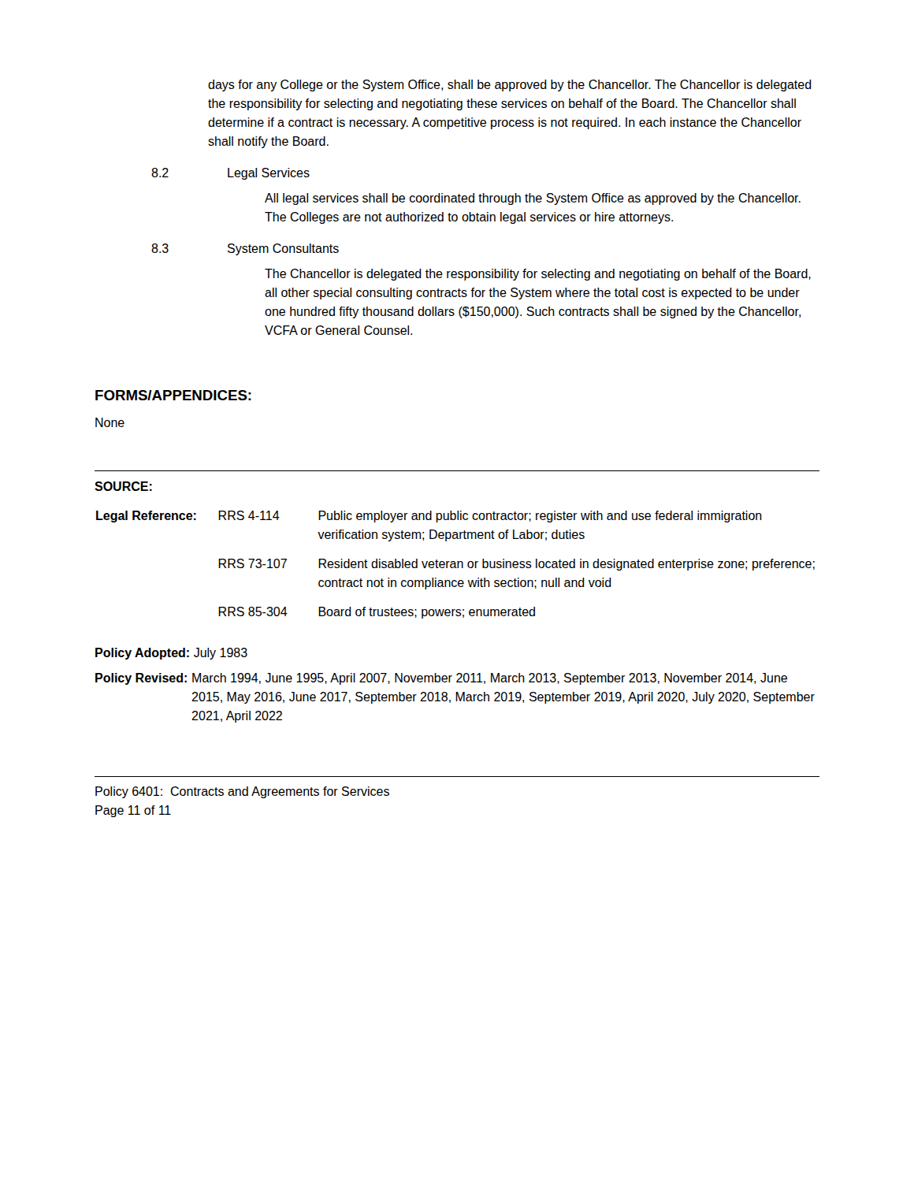days for any College or the System Office, shall be approved by the Chancellor. The Chancellor is delegated the responsibility for selecting and negotiating these services on behalf of the Board. The Chancellor shall determine if a contract is necessary. A competitive process is not required. In each instance the Chancellor shall notify the Board.
8.2 Legal Services
All legal services shall be coordinated through the System Office as approved by the Chancellor. The Colleges are not authorized to obtain legal services or hire attorneys.
8.3 System Consultants
The Chancellor is delegated the responsibility for selecting and negotiating on behalf of the Board, all other special consulting contracts for the System where the total cost is expected to be under one hundred fifty thousand dollars ($150,000). Such contracts shall be signed by the Chancellor, VCFA or General Counsel.
FORMS/APPENDICES:
None
SOURCE:
| Legal Reference: | RRS 4-114 | Public employer and public contractor; register with and use federal immigration verification system; Department of Labor; duties |
| | RRS 73-107 | Resident disabled veteran or business located in designated enterprise zone; preference; contract not in compliance with section; null and void |
| | RRS 85-304 | Board of trustees; powers; enumerated |
Policy Adopted: July 1983
Policy Revised: March 1994, June 1995, April 2007, November 2011, March 2013, September 2013, November 2014, June 2015, May 2016, June 2017, September 2018, March 2019, September 2019, April 2020, July 2020, September 2021, April 2022
Policy 6401: Contracts and Agreements for Services
Page 11 of 11